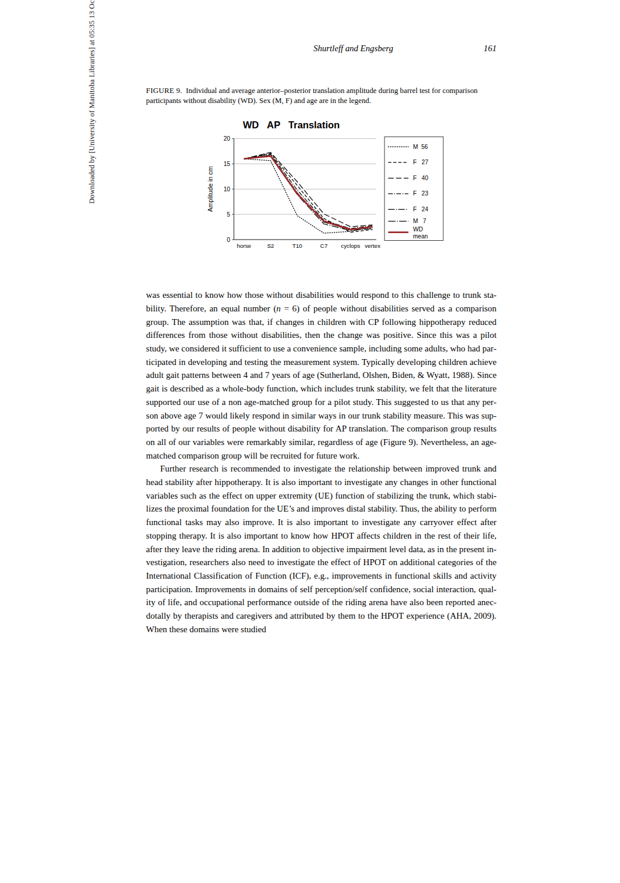Downloaded by [University of Manitoba Libraries] at 05:35 13 October 2015
Shurtleff and Engsberg161
FIGURE 9. Individual and average anterior–posterior translation amplitude during barrel test for comparison participants without disability (WD). Sex (M, F) and age are in the legend.
WD AP Translation Amplitude in cm decreases from about 16 cm at horse to about 3 cm at vertex for all participants; the WD mean line is shown in dark red. WD AP Translation 20 15 10 5 0 Amplitude in cm horse S2 T10 C7 cyclops vertex M 56 F 27 F 40 F 23 F 24 M 7 WD mean
was essential to know how those without disabilities would respond to this challenge to trunk stability. Therefore, an equal number (n = 6) of people without disabilities served as a comparison group. The assumption was that, if changes in children with CP following hippotherapy reduced differences from those without disabilities, then the change was positive. Since this was a pilot study, we considered it sufficient to use a convenience sample, including some adults, who had participated in developing and testing the measurement system. Typically developing children achieve adult gait patterns between 4 and 7 years of age (Sutherland, Olshen, Biden, & Wyatt, 1988). Since gait is described as a whole-body function, which includes trunk stability, we felt that the literature supported our use of a non age-matched group for a pilot study. This suggested to us that any person above age 7 would likely respond in similar ways in our trunk stability measure. This was supported by our results of people without disability for AP translation. The comparison group results on all of our variables were remarkably similar, regardless of age (Figure 9). Nevertheless, an age-matched comparison group will be recruited for future work.
Further research is recommended to investigate the relationship between improved trunk and head stability after hippotherapy. It is also important to investigate any changes in other functional variables such as the effect on upper extremity (UE) function of stabilizing the trunk, which stabilizes the proximal foundation for the UE’s and improves distal stability. Thus, the ability to perform functional tasks may also improve. It is also important to investigate any carryover effect after stopping therapy. It is also important to know how HPOT affects children in the rest of their life, after they leave the riding arena. In addition to objective impairment level data, as in the present investigation, researchers also need to investigate the effect of HPOT on additional categories of the International Classification of Function (ICF), e.g., improvements in functional skills and activity participation. Improvements in domains of self perception/self confidence, social interaction, quality of life, and occupational performance outside of the riding arena have also been reported anecdotally by therapists and caregivers and attributed by them to the HPOT experience (AHA, 2009). When these domains were studied